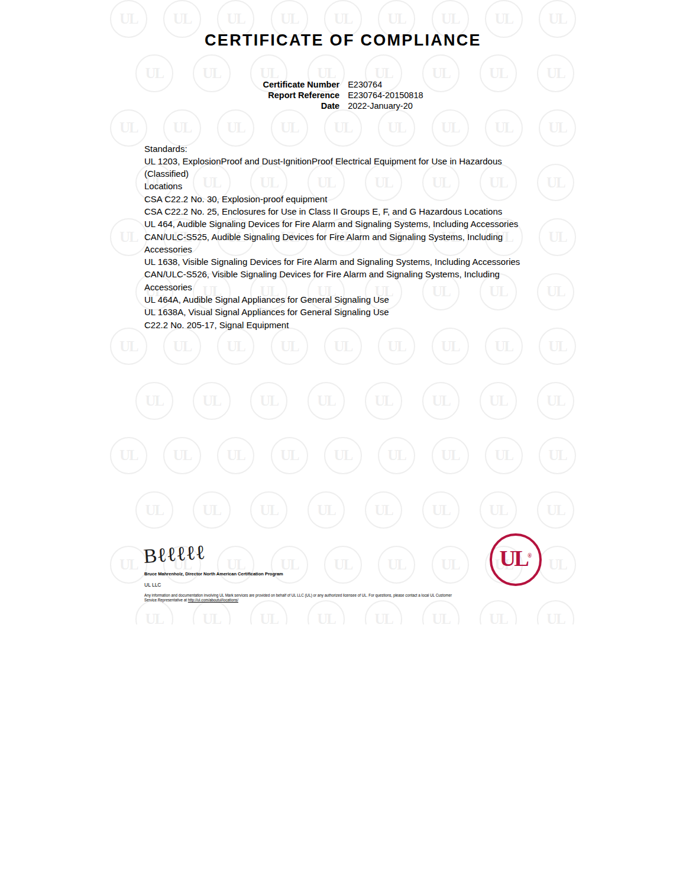UL
UL
UL
UL
UL
UL
UL
UL
UL
UL
UL
UL
UL
UL
UL
UL
UL
UL
UL
UL
UL
UL
UL
UL
UL
UL
UL
UL
UL
UL
UL
UL
UL
UL
UL
UL
UL
UL
UL
UL
UL
UL
UL
UL
UL
UL
UL
UL
UL
UL
UL
UL
UL
UL
UL
UL
UL
UL
UL
UL
UL
UL
UL
UL
UL
UL
UL
UL
UL
UL
UL
UL
UL
UL
UL
UL
UL
UL
UL
UL
UL
UL
UL
UL
UL
UL
UL
UL
UL
UL
UL
UL
UL
UL
UL
UL
UL
UL
UL
UL
UL
UL
UL
UL
UL
UL
UL
UL
UL
UL
UL
UL
UL
UL
UL
UL
UL
UL
UL
UL
UL
UL
UL
UL
UL
UL
UL
UL
CERTIFICATE OF COMPLIANCE
| Certificate Number | E230764 |
| Report Reference | E230764-20150818 |
| Date | 2022-January-20 |
Standards:
UL 1203, ExplosionProof and Dust-IgnitionProof Electrical Equipment for Use in Hazardous (Classified)
Locations
CSA C22.2 No. 30, Explosion-proof equipment
CSA C22.2 No. 25, Enclosures for Use in Class II Groups E, F, and G Hazardous Locations
UL 464, Audible Signaling Devices for Fire Alarm and Signaling Systems, Including Accessories
CAN/ULC-S525, Audible Signaling Devices for Fire Alarm and Signaling Systems, Including Accessories
UL 1638, Visible Signaling Devices for Fire Alarm and Signaling Systems, Including Accessories
CAN/ULC-S526, Visible Signaling Devices for Fire Alarm and Signaling Systems, Including Accessories
UL 464A, Audible Signal Appliances for General Signaling Use
UL 1638A, Visual Signal Appliances for General Signaling Use
C22.2 No. 205-17, Signal Equipment
Bℓℓℓℓℓ
Bruce Mahrenholz, Director North American Certification Program
UL LLC
Any information and documentation involving UL Mark services are provided on behalf of UL LLC (UL) or any authorized licensee of UL. For questions, please contact a local UL Customer Service Representative at http://ul.com/aboutul/locations/
UL®